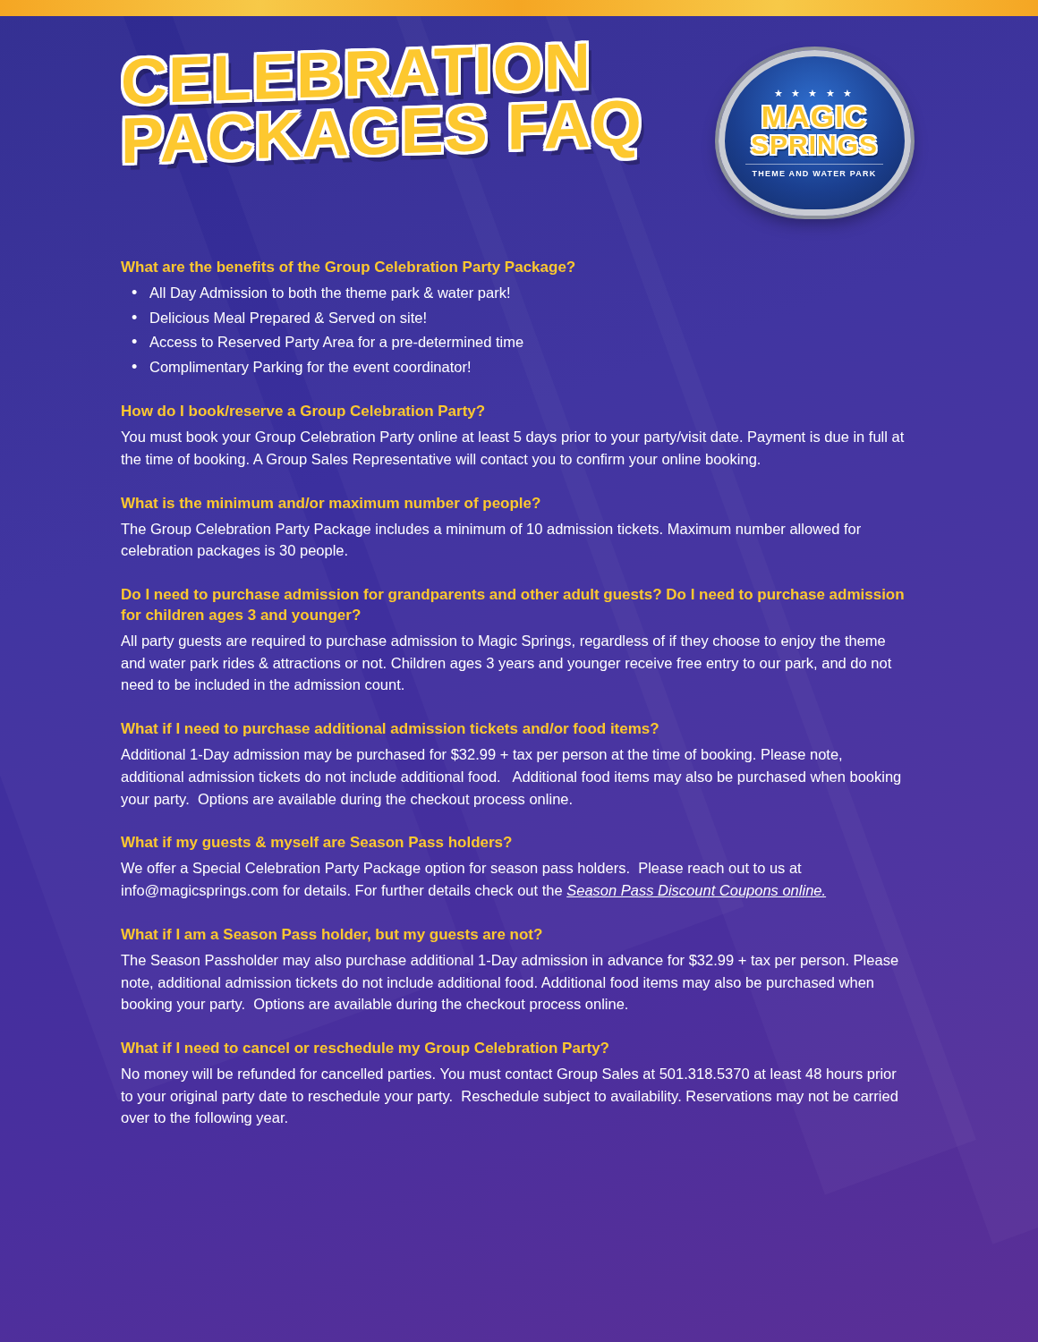CelebrationPackages FAQ
★ ★ ★ ★ ★
MAGIC
SPRINGS
THEME AND WATER PARK
What are the benefits of the Group Celebration Party Package?
All Day Admission to both the theme park & water park!
Delicious Meal Prepared & Served on site!
Access to Reserved Party Area for a pre-determined time
Complimentary Parking for the event coordinator!
How do I book/reserve a Group Celebration Party?
You must book your Group Celebration Party online at least 5 days prior to your party/visit date. Payment is due in full at the time of booking. A Group Sales Representative will contact you to confirm your online booking.
What is the minimum and/or maximum number of people?
The Group Celebration Party Package includes a minimum of 10 admission tickets. Maximum number allowed for celebration packages is 30 people.
Do I need to purchase admission for grandparents and other adult guests? Do I need to purchase admission for children ages 3 and younger?
All party guests are required to purchase admission to Magic Springs, regardless of if they choose to enjoy the theme and water park rides & attractions or not. Children ages 3 years and younger receive free entry to our park, and do not need to be included in the admission count.
What if I need to purchase additional admission tickets and/or food items?
Additional 1-Day admission may be purchased for $32.99 + tax per person at the time of booking. Please note, additional admission tickets do not include additional food. Additional food items may also be purchased when booking your party. Options are available during the checkout process online.
What if my guests & myself are Season Pass holders?
We offer a Special Celebration Party Package option for season pass holders. Please reach out to us at info@magicsprings.com for details. For further details check out the Season Pass Discount Coupons online.
What if I am a Season Pass holder, but my guests are not?
The Season Passholder may also purchase additional 1-Day admission in advance for $32.99 + tax per person. Please note, additional admission tickets do not include additional food. Additional food items may also be purchased when booking your party. Options are available during the checkout process online.
What if I need to cancel or reschedule my Group Celebration Party?
No money will be refunded for cancelled parties. You must contact Group Sales at 501.318.5370 at least 48 hours prior to your original party date to reschedule your party. Reschedule subject to availability. Reservations may not be carried over to the following year.